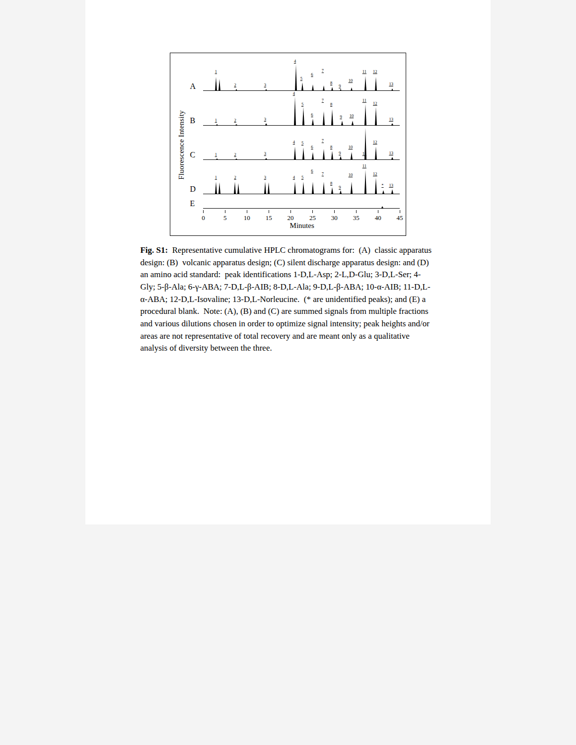Fluorescence Intensity
A
1 2 3 4 5 6 7 8 9 10 11 12 13
B
1 2 3 4 5 6 7 8 9 10 11 12 13
C
1 2 3 4 5 6 7 8 9 10 11 12 13
D
1 2 3 4 5 6 7 8 9 10 11 12 * 13
E
0 5 10 15 20 25 30 35 40 45
Minutes
Fig. S1: Representative cumulative HPLC chromatograms for: (A) classic apparatus design: (B) volcanic apparatus design; (C) silent discharge apparatus design: and (D) an amino acid standard: peak identifications 1-D,L-Asp; 2-L,D-Glu; 3-D,L-Ser; 4-Gly; 5-β-Ala; 6-γ-ABA; 7-D,L-β-AIB; 8-D,L-Ala; 9-D,L-β-ABA; 10-α-AIB; 11-D,L-α-ABA; 12-D,L-Isovaline; 13-D,L-Norleucine. (* are unidentified peaks); and (E) a procedural blank. Note: (A), (B) and (C) are summed signals from multiple fractions and various dilutions chosen in order to optimize signal intensity; peak heights and/or areas are not representative of total recovery and are meant only as a qualitative analysis of diversity between the three.